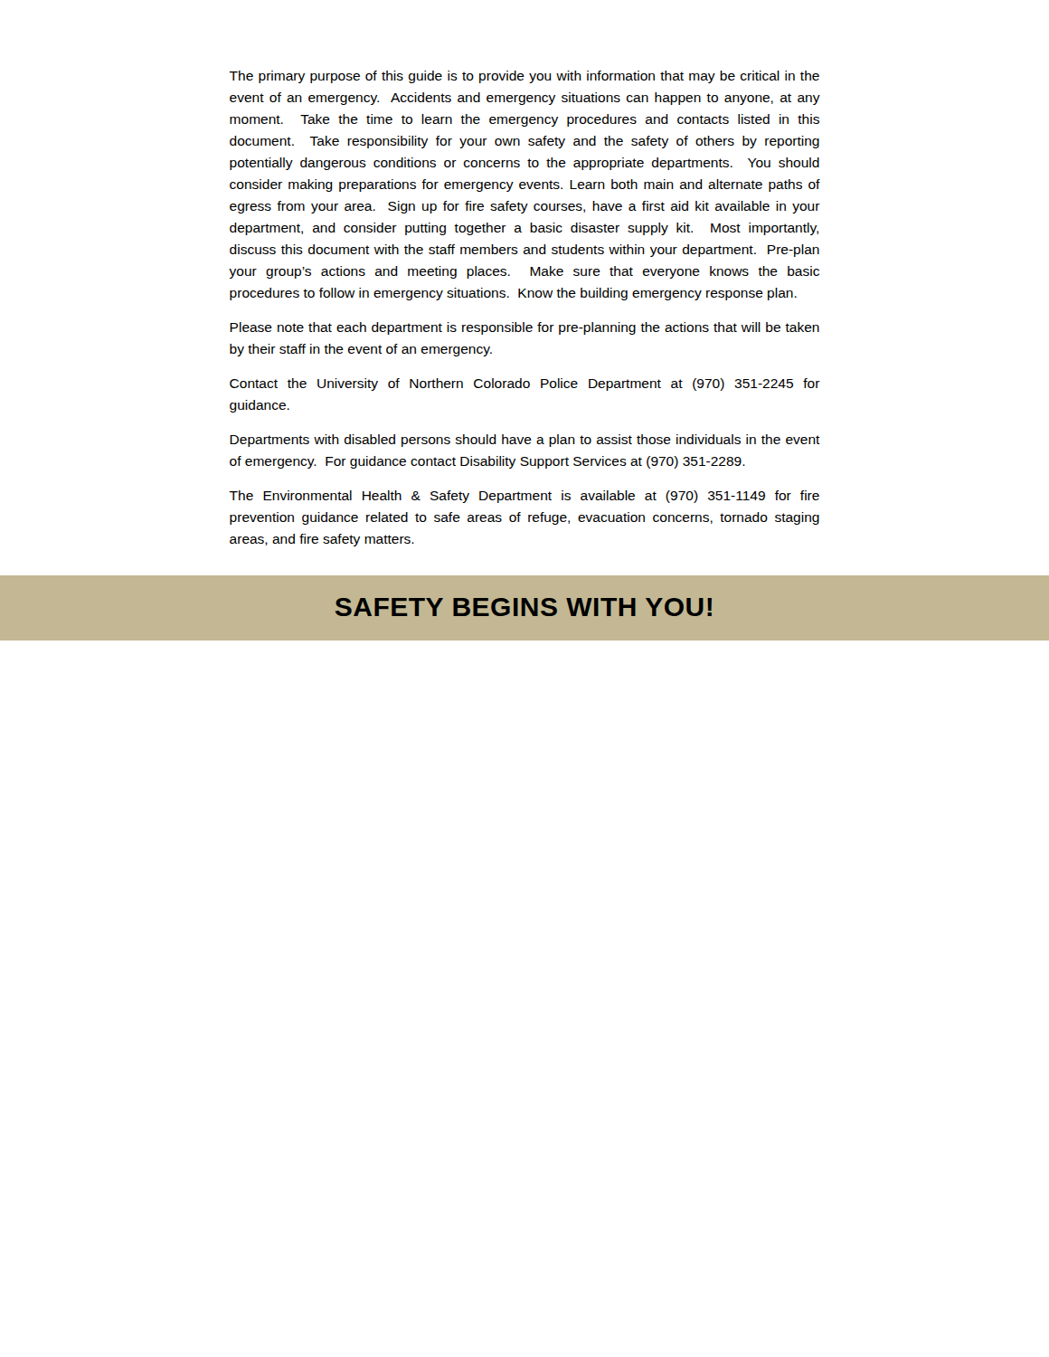The primary purpose of this guide is to provide you with information that may be critical in the event of an emergency. Accidents and emergency situations can happen to anyone, at any moment. Take the time to learn the emergency procedures and contacts listed in this document. Take responsibility for your own safety and the safety of others by reporting potentially dangerous conditions or concerns to the appropriate departments. You should consider making preparations for emergency events. Learn both main and alternate paths of egress from your area. Sign up for fire safety courses, have a first aid kit available in your department, and consider putting together a basic disaster supply kit. Most importantly, discuss this document with the staff members and students within your department. Pre-plan your group’s actions and meeting places. Make sure that everyone knows the basic procedures to follow in emergency situations. Know the building emergency response plan.
Please note that each department is responsible for pre-planning the actions that will be taken by their staff in the event of an emergency.
Contact the University of Northern Colorado Police Department at (970) 351-2245 for guidance.
Departments with disabled persons should have a plan to assist those individuals in the event of emergency. For guidance contact Disability Support Services at (970) 351-2289.
The Environmental Health & Safety Department is available at (970) 351-1149 for fire prevention guidance related to safe areas of refuge, evacuation concerns, tornado staging areas, and fire safety matters.
SAFETY BEGINS WITH YOU!